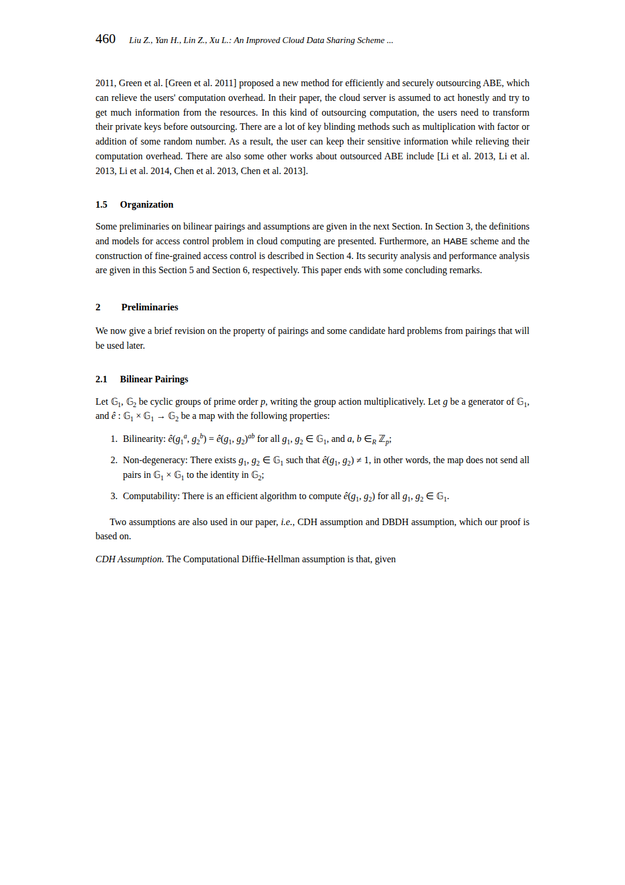460 Liu Z., Yan H., Lin Z., Xu L.: An Improved Cloud Data Sharing Scheme ...
2011, Green et al. [Green et al. 2011] proposed a new method for efficiently and securely outsourcing ABE, which can relieve the users' computation overhead. In their paper, the cloud server is assumed to act honestly and try to get much information from the resources. In this kind of outsourcing computation, the users need to transform their private keys before outsourcing. There are a lot of key blinding methods such as multiplication with factor or addition of some random number. As a result, the user can keep their sensitive information while relieving their computation overhead. There are also some other works about outsourced ABE include [Li et al. 2013, Li et al. 2013, Li et al. 2014, Chen et al. 2013, Chen et al. 2013].
1.5 Organization
Some preliminaries on bilinear pairings and assumptions are given in the next Section. In Section 3, the definitions and models for access control problem in cloud computing are presented. Furthermore, an HABE scheme and the construction of fine-grained access control is described in Section 4. Its security analysis and performance analysis are given in this Section 5 and Section 6, respectively. This paper ends with some concluding remarks.
2 Preliminaries
We now give a brief revision on the property of pairings and some candidate hard problems from pairings that will be used later.
2.1 Bilinear Pairings
Let 𝔾1, 𝔾2 be cyclic groups of prime order p, writing the group action multiplicatively. Let g be a generator of 𝔾1, and ê : 𝔾1 × 𝔾1 → 𝔾2 be a map with the following properties:
Bilinearity: ê(g1a, g2b) = ê(g1, g2)ab for all g1, g2 ∈ 𝔾1, and a, b ∈R ℤp;
Non-degeneracy: There exists g1, g2 ∈ 𝔾1 such that ê(g1, g2) ≠ 1, in other words, the map does not send all pairs in 𝔾1 × 𝔾1 to the identity in 𝔾2;
Computability: There is an efficient algorithm to compute ê(g1, g2) for all g1, g2 ∈ 𝔾1.
Two assumptions are also used in our paper, i.e., CDH assumption and DBDH assumption, which our proof is based on.
CDH Assumption. The Computational Diffie-Hellman assumption is that, given